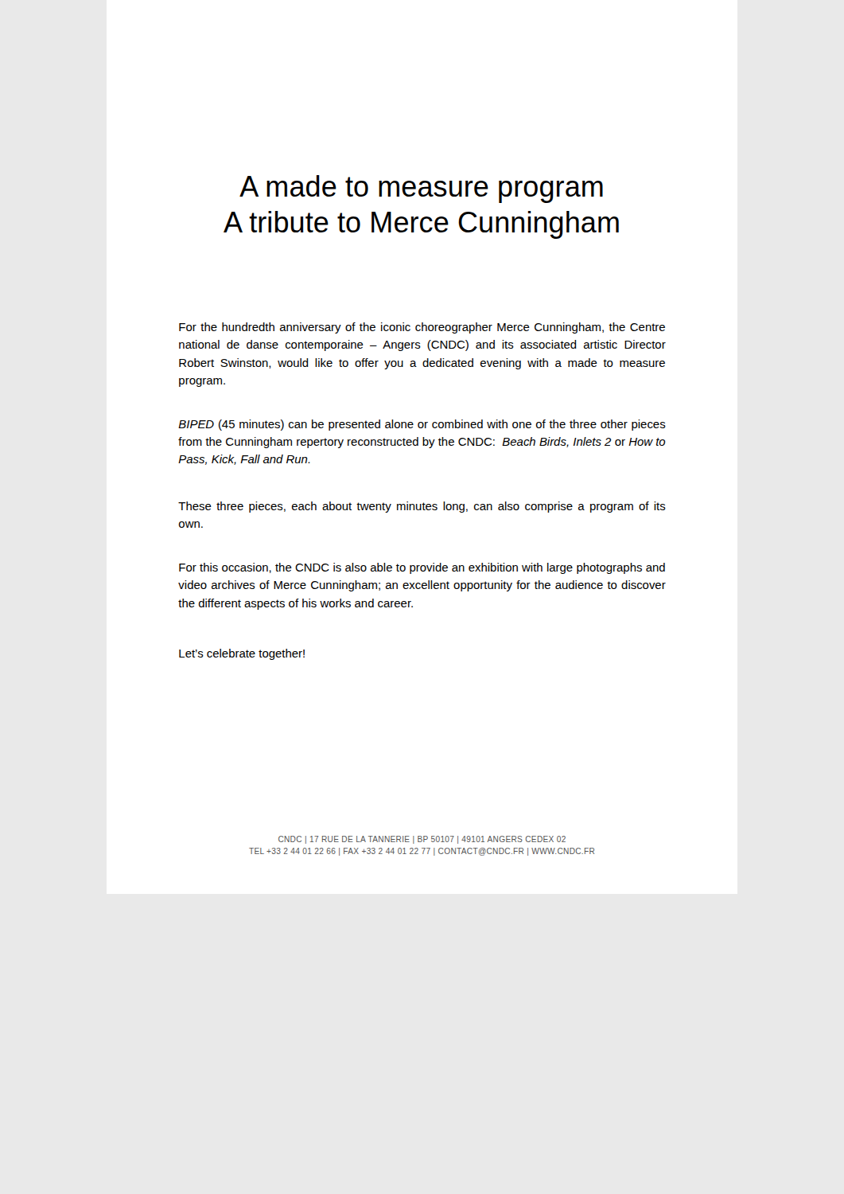A made to measure program
A tribute to Merce Cunningham
For the hundredth anniversary of the iconic choreographer Merce Cunningham, the Centre national de danse contemporaine – Angers (CNDC) and its associated artistic Director Robert Swinston, would like to offer you a dedicated evening with a made to measure program.
BIPED (45 minutes) can be presented alone or combined with one of the three other pieces from the Cunningham repertory reconstructed by the CNDC: Beach Birds, Inlets 2 or How to Pass, Kick, Fall and Run.
These three pieces, each about twenty minutes long, can also comprise a program of its own.
For this occasion, the CNDC is also able to provide an exhibition with large photographs and video archives of Merce Cunningham; an excellent opportunity for the audience to discover the different aspects of his works and career.
Let’s celebrate together!
CNDC | 17 RUE DE LA TANNERIE | BP 50107 | 49101 ANGERS CEDEX 02
TEL +33 2 44 01 22 66 | FAX +33 2 44 01 22 77 | CONTACT@CNDC.FR | WWW.CNDC.FR